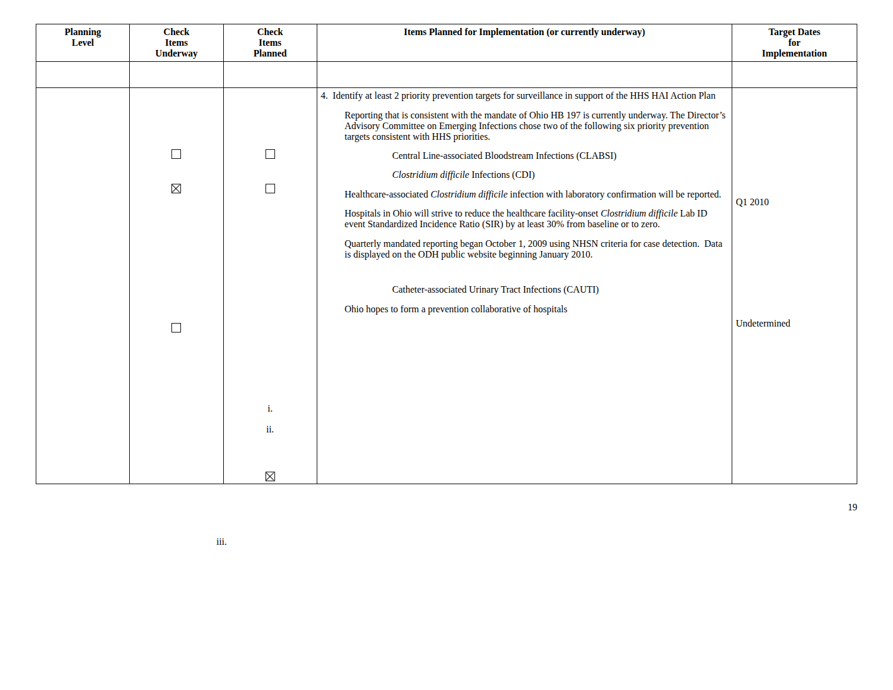| Planning Level | Check Items Underway | Check Items Planned | Items Planned for Implementation (or currently underway) | Target Dates for Implementation |
| --- | --- | --- | --- | --- |
| | | i. ii. | 4. Identify at least 2 priority prevention targets for surveillance in support of the HHS HAI Action Plan Reporting that is consistent with the mandate of Ohio HB 197 is currently underway. The Director’s Advisory Committee on Emerging Infections chose two of the following six priority prevention targets consistent with HHS priorities. Central Line-associated Bloodstream Infections (CLABSI) Clostridium difficile Infections (CDI) Healthcare-associated Clostridium difficile infection with laboratory confirmation will be reported. Hospitals in Ohio will strive to reduce the healthcare facility-onset Clostridium difficile Lab ID event Standardized Incidence Ratio (SIR) by at least 30% from baseline or to zero. Quarterly mandated reporting began October 1, 2009 using NHSN criteria for case detection. Data is displayed on the ODH public website beginning January 2010. Catheter-associated Urinary Tract Infections (CAUTI) Ohio hopes to form a prevention collaborative of hospitals | Q1 2010 Undetermined |
19
iii.